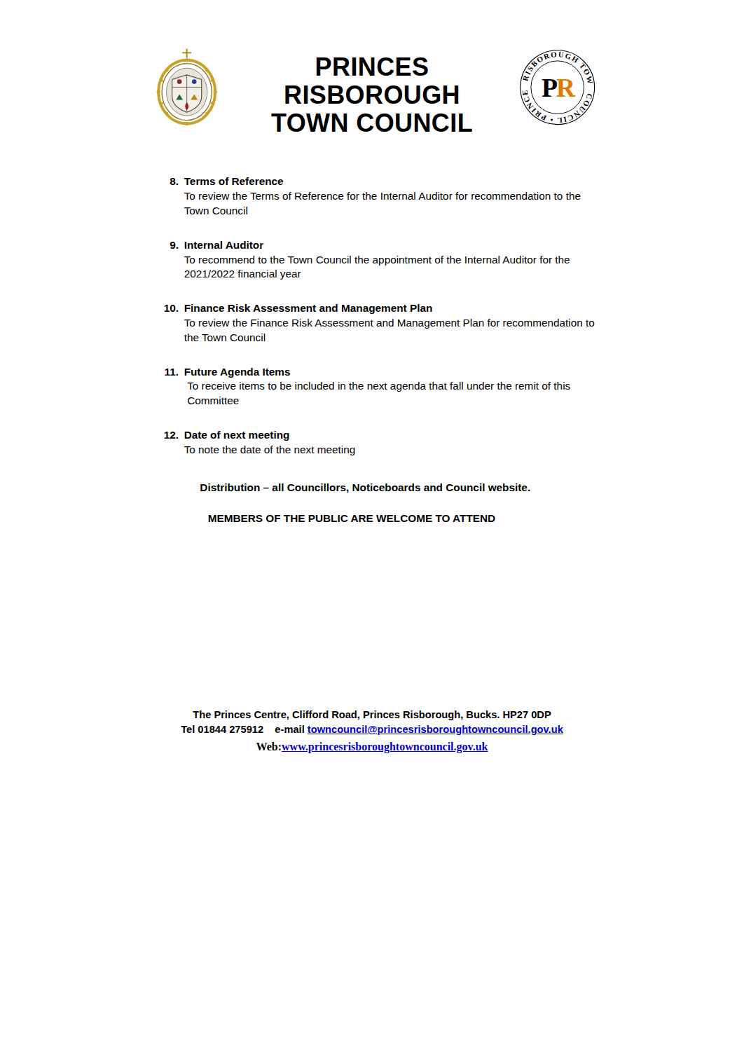PRINCES RISBOROUGH TOWN COUNCIL
RISBOROUGH TOWN COUNCIL • PRINCES P R
8. Terms of Reference To review the Terms of Reference for the Internal Auditor for recommendation to the Town Council
9. Internal Auditor To recommend to the Town Council the appointment of the Internal Auditor for the 2021/2022 financial year
10. Finance Risk Assessment and Management Plan To review the Finance Risk Assessment and Management Plan for recommendation to the Town Council
11. Future Agenda Items To receive items to be included in the next agenda that fall under the remit of this Committee
12. Date of next meeting To note the date of the next meeting
Distribution – all Councillors, Noticeboards and Council website.
MEMBERS OF THE PUBLIC ARE WELCOME TO ATTEND
The Princes Centre, Clifford Road, Princes Risborough, Bucks. HP27 0DP
Tel 01844 275912 e-mail towncouncil@princesrisboroughtowncouncil.gov.uk
Web:www.princesrisboroughtowncouncil.gov.uk